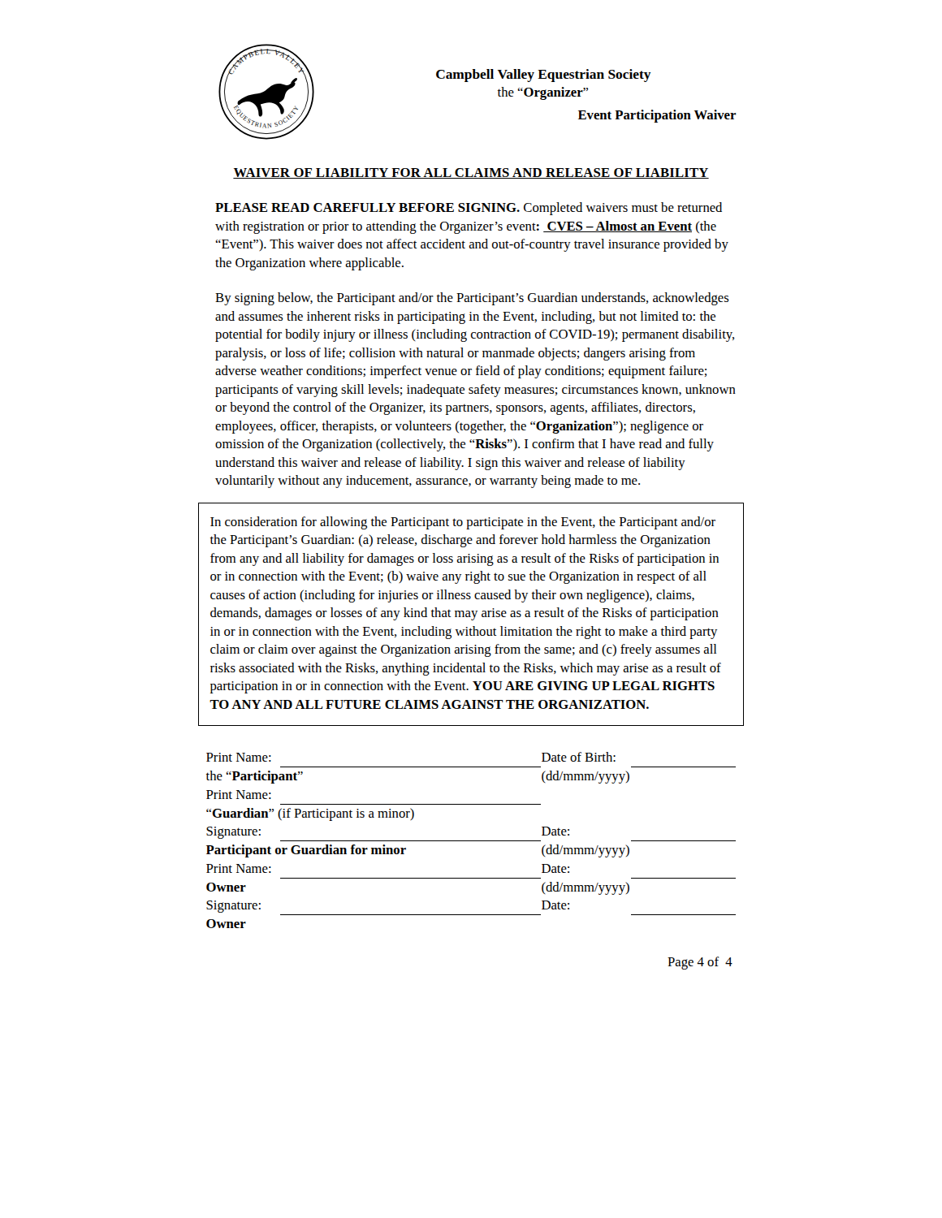CAMPBELL VALLEY EQUESTRIAN SOCIETY
Campbell Valley Equestrian Society
the “Organizer”
Event Participation Waiver
WAIVER OF LIABILITY FOR ALL CLAIMS AND RELEASE OF LIABILITY
PLEASE READ CAREFULLY BEFORE SIGNING. Completed waivers must be returned with registration or prior to attending the Organizer’s event: CVES – Almost an Event (the “Event”). This waiver does not affect accident and out-of-country travel insurance provided by the Organization where applicable.
By signing below, the Participant and/or the Participant’s Guardian understands, acknowledges and assumes the inherent risks in participating in the Event, including, but not limited to: the potential for bodily injury or illness (including contraction of COVID-19); permanent disability, paralysis, or loss of life; collision with natural or manmade objects; dangers arising from adverse weather conditions; imperfect venue or field of play conditions; equipment failure; participants of varying skill levels; inadequate safety measures; circumstances known, unknown or beyond the control of the Organizer, its partners, sponsors, agents, affiliates, directors, employees, officer, therapists, or volunteers (together, the “Organization”); negligence or omission of the Organization (collectively, the “Risks”). I confirm that I have read and fully understand this waiver and release of liability. I sign this waiver and release of liability voluntarily without any inducement, assurance, or warranty being made to me.
In consideration for allowing the Participant to participate in the Event, the Participant and/or the Participant’s Guardian: (a) release, discharge and forever hold harmless the Organization from any and all liability for damages or loss arising as a result of the Risks of participation in or in connection with the Event; (b) waive any right to sue the Organization in respect of all causes of action (including for injuries or illness caused by their own negligence), claims, demands, damages or losses of any kind that may arise as a result of the Risks of participation in or in connection with the Event, including without limitation the right to make a third party claim or claim over against the Organization arising from the same; and (c) freely assumes all risks associated with the Risks, anything incidental to the Risks, which may arise as a result of participation in or in connection with the Event. YOU ARE GIVING UP LEGAL RIGHTS TO ANY AND ALL FUTURE CLAIMS AGAINST THE ORGANIZATION.
| Print Name: | | Date of Birth: | |
| the “ Participant ” | (dd/mmm/yyyy) |
| Print Name: | | | |
| “ Guardian ” (if Participant is a minor) | |
| Signature: | | Date: | |
| Participant or Guardian for minor | (dd/mmm/yyyy) |
| Print Name: | | Date: | |
| Owner | (dd/mmm/yyyy) |
| Signature: | | Date: | |
| Owner | |
Page 4 of 4